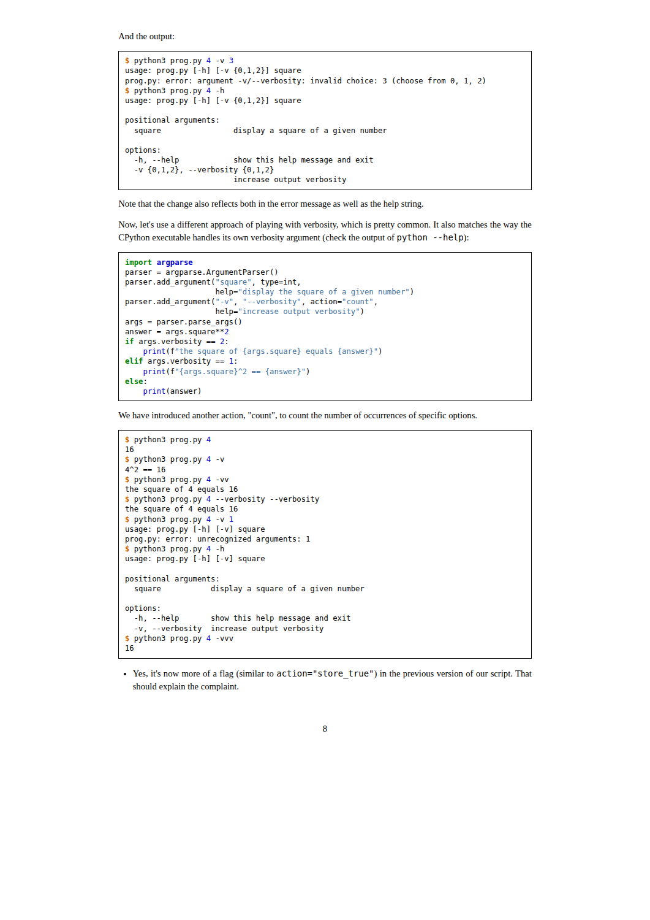And the output:
$ python3 prog.py 4 -v 3
usage: prog.py [-h] [-v {0,1,2}] square
prog.py: error: argument -v/--verbosity: invalid choice: 3 (choose from 0, 1, 2)
$ python3 prog.py 4 -h
usage: prog.py [-h] [-v {0,1,2}] square

positional arguments:
  square                display a square of a given number

options:
  -h, --help            show this help message and exit
  -v {0,1,2}, --verbosity {0,1,2}
                        increase output verbosity
Note that the change also reflects both in the error message as well as the help string.
Now, let's use a different approach of playing with verbosity, which is pretty common. It also matches the way the CPython executable handles its own verbosity argument (check the output of python --help):
import argparse
parser = argparse.ArgumentParser()
parser.add_argument("square", type=int,
                    help="display the square of a given number")
parser.add_argument("-v", "--verbosity", action="count",
                    help="increase output verbosity")
args = parser.parse_args()
answer = args.square**2
if args.verbosity == 2:
    print(f"the square of {args.square} equals {answer}")
elif args.verbosity == 1:
    print(f"{args.square}^2 == {answer}")
else:
    print(answer)
We have introduced another action, "count", to count the number of occurrences of specific options.
$ python3 prog.py 4
16
$ python3 prog.py 4 -v
4^2 == 16
$ python3 prog.py 4 -vv
the square of 4 equals 16
$ python3 prog.py 4 --verbosity --verbosity
the square of 4 equals 16
$ python3 prog.py 4 -v 1
usage: prog.py [-h] [-v] square
prog.py: error: unrecognized arguments: 1
$ python3 prog.py 4 -h
usage: prog.py [-h] [-v] square

positional arguments:
  square           display a square of a given number

options:
  -h, --help       show this help message and exit
  -v, --verbosity  increase output verbosity
$ python3 prog.py 4 -vvv
16
Yes, it's now more of a flag (similar to action="store_true") in the previous version of our script. That should explain the complaint.
8